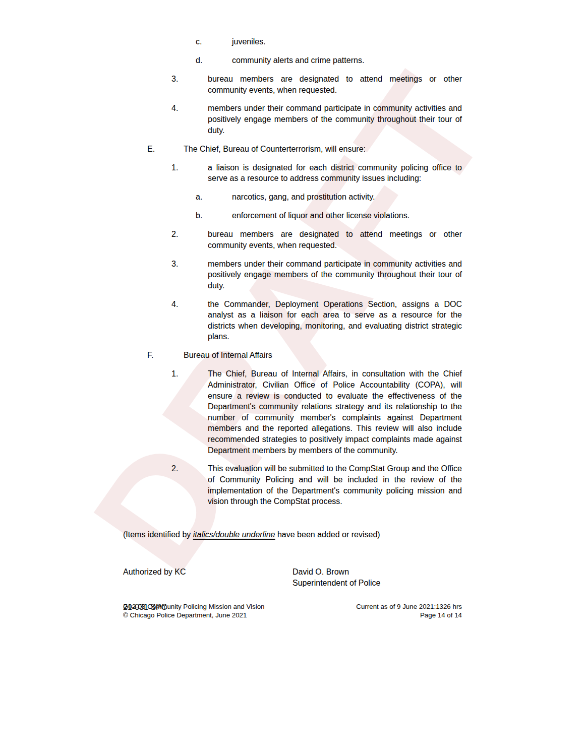DRAFT
| | c. | juveniles. |
| | d. | community alerts and crime patterns. |
| | 3. | bureau members are designated to attend meetings or other community events, when requested. |
| | 4. | members under their command participate in community activities and positively engage members of the community throughout their tour of duty. |
| | E. | The Chief, Bureau of Counterterrorism, will ensure: |
| | 1. | a liaison is designated for each district community policing office to serve as a resource to address community issues including: |
| | a. | narcotics, gang, and prostitution activity. |
| | b. | enforcement of liquor and other license violations. |
| | 2. | bureau members are designated to attend meetings or other community events, when requested. |
| | 3. | members under their command participate in community activities and positively engage members of the community throughout their tour of duty. |
| | 4. | the Commander, Deployment Operations Section, assigns a DOC analyst as a liaison for each area to serve as a resource for the districts when developing, monitoring, and evaluating district strategic plans. |
| | F. | Bureau of Internal Affairs |
| | 1. | The Chief, Bureau of Internal Affairs, in consultation with the Chief Administrator, Civilian Office of Police Accountability (COPA), will ensure a review is conducted to evaluate the effectiveness of the Department's community relations strategy and its relationship to the number of community member's complaints against Department members and the reported allegations. This review will also include recommended strategies to positively impact complaints made against Department members by members of the community. |
| | 2. | This evaluation will be submitted to the CompStat Group and the Office of Community Policing and will be included in the review of the implementation of the Department's community policing mission and vision through the CompStat process. |
(Items identified by italics/double underline have been added or revised)
| Authorized by KC | David O. Brown Superintendent of Police |
| 21-031 SPC | |
| G02-03 Community Policing Mission and Vision | Current as of 9 June 2021:1326 hrs |
| © Chicago Police Department, June 2021 | Page 14 of 14 |